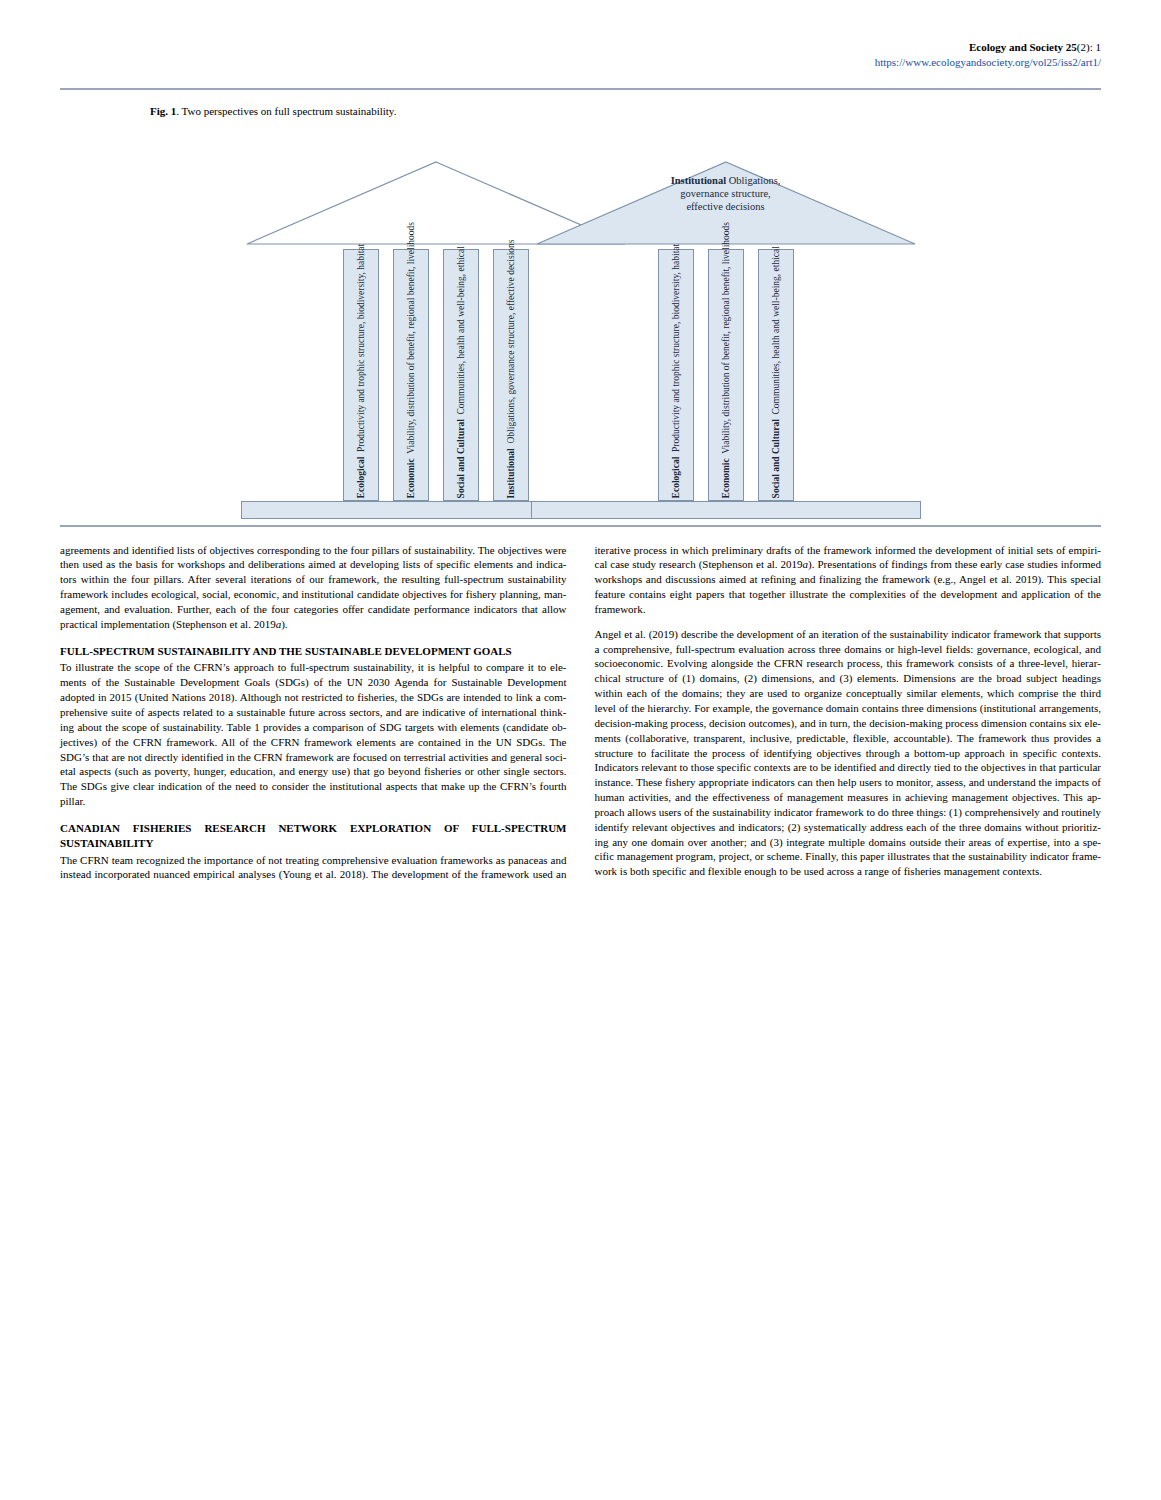Ecology and Society 25(2): 1
https://www.ecologyandsociety.org/vol25/iss2/art1/
Fig. 1. Two perspectives on full spectrum sustainability.
Ecological Productivity and trophic structure, biodiversity, habitat
Economic Viability, distribution of benefit, regional benefit, livelihoods
Social and Cultural Communities, health and well-being, ethical
Institutional Obligations, governance structure, effective decisions
Institutional Obligations,
governance structure,
effective decisions
Ecological Productivity and trophic structure, biodiversity, habitat
Economic Viability, distribution of benefit, regional benefit, livelihoods
Social and Cultural Communities, health and well-being, ethical
agreements and identified lists of objectives corresponding to the four pillars of sustainability. The objectives were then used as the basis for workshops and deliberations aimed at developing lists of specific elements and indicators within the four pillars. After several iterations of our framework, the resulting full-spectrum sustainability framework includes ecological, social, economic, and institutional candidate objectives for fishery planning, management, and evaluation. Further, each of the four categories offer candidate performance indicators that allow practical implementation (Stephenson et al. 2019a).
Full-spectrum sustainability and the sustainable development goals
To illustrate the scope of the CFRN’s approach to full-spectrum sustainability, it is helpful to compare it to elements of the Sustainable Development Goals (SDGs) of the UN 2030 Agenda for Sustainable Development adopted in 2015 (United Nations 2018). Although not restricted to fisheries, the SDGs are intended to link a comprehensive suite of aspects related to a sustainable future across sectors, and are indicative of international thinking about the scope of sustainability. Table 1 provides a comparison of SDG targets with elements (candidate objectives) of the CFRN framework. All of the CFRN framework elements are contained in the UN SDGs. The SDG’s that are not directly identified in the CFRN framework are focused on terrestrial activities and general societal aspects (such as poverty, hunger, education, and energy use) that go beyond fisheries or other single sectors. The SDGs give clear indication of the need to consider the institutional aspects that make up the CFRN’s fourth pillar.
Canadian Fisheries Research Network exploration of full-spectrum sustainability
The CFRN team recognized the importance of not treating comprehensive evaluation frameworks as panaceas and instead incorporated nuanced empirical analyses (Young et al. 2018). The development of the framework used an iterative process in which preliminary drafts of the framework informed the development of initial sets of empirical case study research (Stephenson et al. 2019a). Presentations of findings from these early case studies informed workshops and discussions aimed at refining and finalizing the framework (e.g., Angel et al. 2019). This special feature contains eight papers that together illustrate the complexities of the development and application of the framework.
Angel et al. (2019) describe the development of an iteration of the sustainability indicator framework that supports a comprehensive, full-spectrum evaluation across three domains or high-level fields: governance, ecological, and socioeconomic. Evolving alongside the CFRN research process, this framework consists of a three-level, hierarchical structure of (1) domains, (2) dimensions, and (3) elements. Dimensions are the broad subject headings within each of the domains; they are used to organize conceptually similar elements, which comprise the third level of the hierarchy. For example, the governance domain contains three dimensions (institutional arrangements, decision-making process, decision outcomes), and in turn, the decision-making process dimension contains six elements (collaborative, transparent, inclusive, predictable, flexible, accountable). The framework thus provides a structure to facilitate the process of identifying objectives through a bottom-up approach in specific contexts. Indicators relevant to those specific contexts are to be identified and directly tied to the objectives in that particular instance. These fishery appropriate indicators can then help users to monitor, assess, and understand the impacts of human activities, and the effectiveness of management measures in achieving management objectives. This approach allows users of the sustainability indicator framework to do three things: (1) comprehensively and routinely identify relevant objectives and indicators; (2) systematically address each of the three domains without prioritizing any one domain over another; and (3) integrate multiple domains outside their areas of expertise, into a specific management program, project, or scheme. Finally, this paper illustrates that the sustainability indicator framework is both specific and flexible enough to be used across a range of fisheries management contexts.